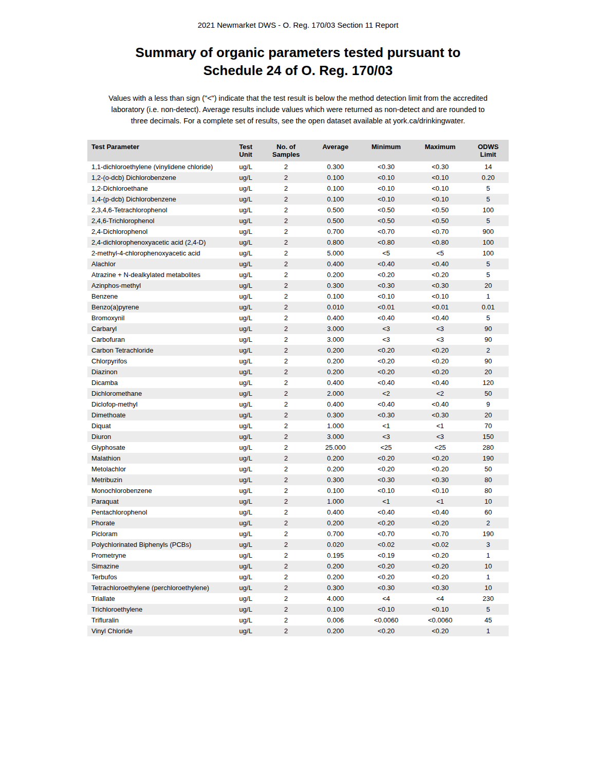2021 Newmarket DWS - O. Reg. 170/03 Section 11 Report
Summary of organic parameters tested pursuant to
Schedule 24 of O. Reg. 170/03
Values with a less than sign ("<") indicate that the test result is below the method detection limit from the accredited laboratory (i.e. non-detect). Average results include values which were returned as non-detect and are rounded to three decimals. For a complete set of results, see the open dataset available at york.ca/drinkingwater.
| Test Parameter | Test Unit | No. of Samples | Average | Minimum | Maximum | ODWS Limit |
| --- | --- | --- | --- | --- | --- | --- |
| 1,1-dichloroethylene (vinylidene chloride) | ug/L | 2 | 0.300 | <0.30 | <0.30 | 14 |
| 1,2-(o-dcb) Dichlorobenzene | ug/L | 2 | 0.100 | <0.10 | <0.10 | 0.20 |
| 1,2-Dichloroethane | ug/L | 2 | 0.100 | <0.10 | <0.10 | 5 |
| 1,4-(p-dcb) Dichlorobenzene | ug/L | 2 | 0.100 | <0.10 | <0.10 | 5 |
| 2,3,4,6-Tetrachlorophenol | ug/L | 2 | 0.500 | <0.50 | <0.50 | 100 |
| 2,4,6-Trichlorophenol | ug/L | 2 | 0.500 | <0.50 | <0.50 | 5 |
| 2,4-Dichlorophenol | ug/L | 2 | 0.700 | <0.70 | <0.70 | 900 |
| 2,4-dichlorophenoxyacetic acid (2,4-D) | ug/L | 2 | 0.800 | <0.80 | <0.80 | 100 |
| 2-methyl-4-chlorophenoxyacetic acid | ug/L | 2 | 5.000 | <5 | <5 | 100 |
| Alachlor | ug/L | 2 | 0.400 | <0.40 | <0.40 | 5 |
| Atrazine + N-dealkylated metabolites | ug/L | 2 | 0.200 | <0.20 | <0.20 | 5 |
| Azinphos-methyl | ug/L | 2 | 0.300 | <0.30 | <0.30 | 20 |
| Benzene | ug/L | 2 | 0.100 | <0.10 | <0.10 | 1 |
| Benzo(a)pyrene | ug/L | 2 | 0.010 | <0.01 | <0.01 | 0.01 |
| Bromoxynil | ug/L | 2 | 0.400 | <0.40 | <0.40 | 5 |
| Carbaryl | ug/L | 2 | 3.000 | <3 | <3 | 90 |
| Carbofuran | ug/L | 2 | 3.000 | <3 | <3 | 90 |
| Carbon Tetrachloride | ug/L | 2 | 0.200 | <0.20 | <0.20 | 2 |
| Chlorpyrifos | ug/L | 2 | 0.200 | <0.20 | <0.20 | 90 |
| Diazinon | ug/L | 2 | 0.200 | <0.20 | <0.20 | 20 |
| Dicamba | ug/L | 2 | 0.400 | <0.40 | <0.40 | 120 |
| Dichloromethane | ug/L | 2 | 2.000 | <2 | <2 | 50 |
| Diclofop-methyl | ug/L | 2 | 0.400 | <0.40 | <0.40 | 9 |
| Dimethoate | ug/L | 2 | 0.300 | <0.30 | <0.30 | 20 |
| Diquat | ug/L | 2 | 1.000 | <1 | <1 | 70 |
| Diuron | ug/L | 2 | 3.000 | <3 | <3 | 150 |
| Glyphosate | ug/L | 2 | 25.000 | <25 | <25 | 280 |
| Malathion | ug/L | 2 | 0.200 | <0.20 | <0.20 | 190 |
| Metolachlor | ug/L | 2 | 0.200 | <0.20 | <0.20 | 50 |
| Metribuzin | ug/L | 2 | 0.300 | <0.30 | <0.30 | 80 |
| Monochlorobenzene | ug/L | 2 | 0.100 | <0.10 | <0.10 | 80 |
| Paraquat | ug/L | 2 | 1.000 | <1 | <1 | 10 |
| Pentachlorophenol | ug/L | 2 | 0.400 | <0.40 | <0.40 | 60 |
| Phorate | ug/L | 2 | 0.200 | <0.20 | <0.20 | 2 |
| Picloram | ug/L | 2 | 0.700 | <0.70 | <0.70 | 190 |
| Polychlorinated Biphenyls (PCBs) | ug/L | 2 | 0.020 | <0.02 | <0.02 | 3 |
| Prometryne | ug/L | 2 | 0.195 | <0.19 | <0.20 | 1 |
| Simazine | ug/L | 2 | 0.200 | <0.20 | <0.20 | 10 |
| Terbufos | ug/L | 2 | 0.200 | <0.20 | <0.20 | 1 |
| Tetrachloroethylene (perchloroethylene) | ug/L | 2 | 0.300 | <0.30 | <0.30 | 10 |
| Triallate | ug/L | 2 | 4.000 | <4 | <4 | 230 |
| Trichloroethylene | ug/L | 2 | 0.100 | <0.10 | <0.10 | 5 |
| Trifluralin | ug/L | 2 | 0.006 | <0.0060 | <0.0060 | 45 |
| Vinyl Chloride | ug/L | 2 | 0.200 | <0.20 | <0.20 | 1 |